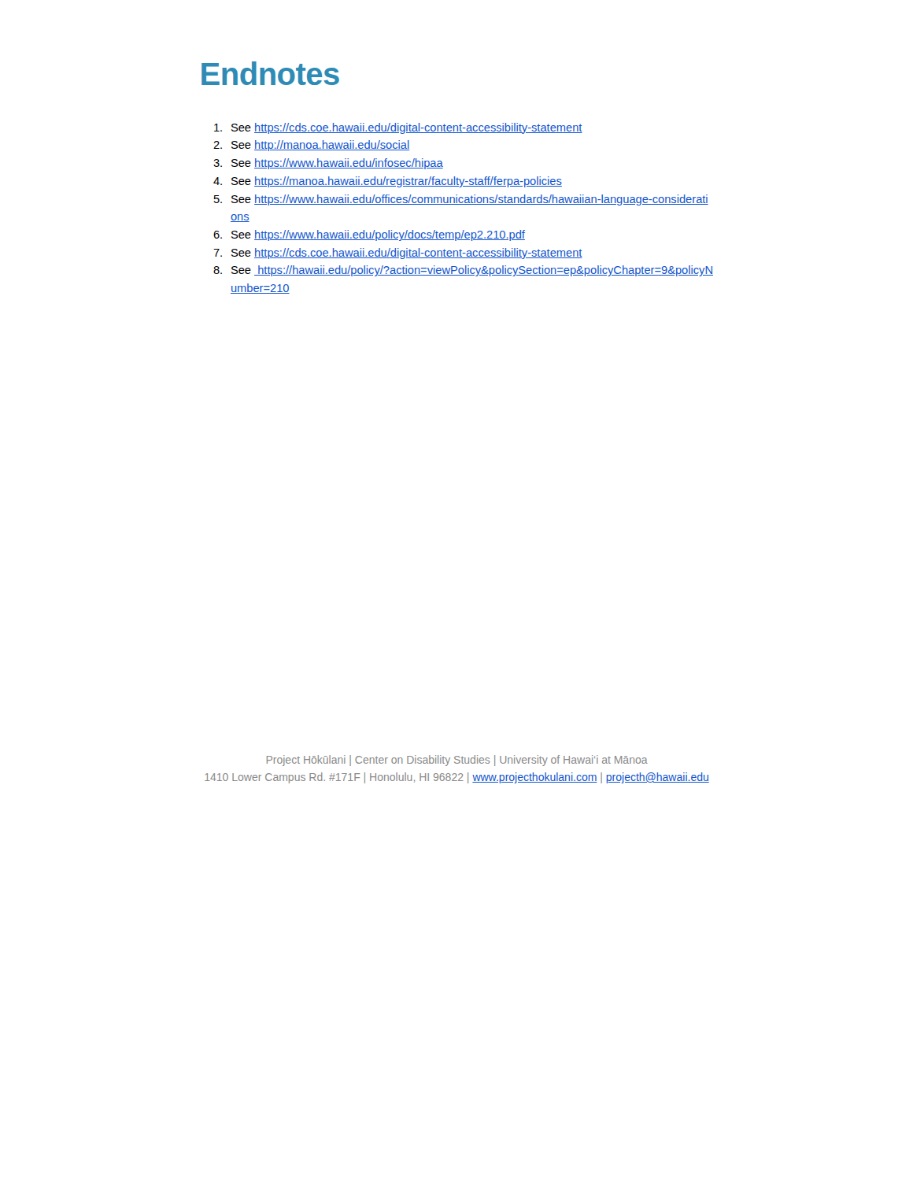Endnotes
See https://cds.coe.hawaii.edu/digital-content-accessibility-statement
See http://manoa.hawaii.edu/social
See https://www.hawaii.edu/infosec/hipaa
See https://manoa.hawaii.edu/registrar/faculty-staff/ferpa-policies
See https://www.hawaii.edu/offices/communications/standards/hawaiian-language-considerations
See https://www.hawaii.edu/policy/docs/temp/ep2.210.pdf
See https://cds.coe.hawaii.edu/digital-content-accessibility-statement
See https://hawaii.edu/policy/?action=viewPolicy&policySection=ep&policyChapter=9&policyNumber=210
Project Hōkūlani | Center on Disability Studies | University of Hawai‘i at Mānoa
1410 Lower Campus Rd. #171F | Honolulu, HI 96822 | www.projecthokulani.com | projecth@hawaii.edu